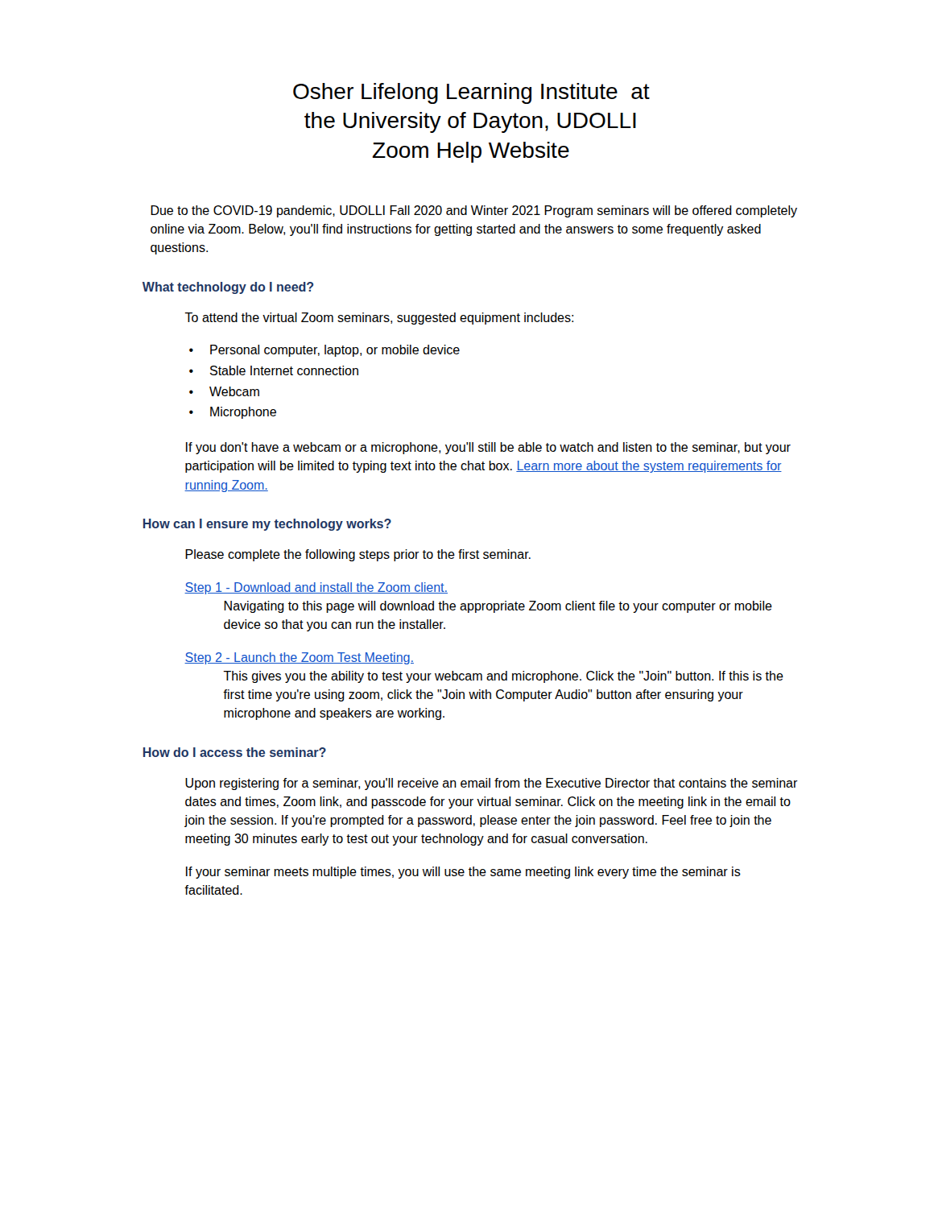Osher Lifelong Learning Institute at
the University of Dayton, UDOLLI
Zoom Help Website
Due to the COVID-19 pandemic, UDOLLI Fall 2020 and Winter 2021 Program seminars will be offered completely online via Zoom. Below, you'll find instructions for getting started and the answers to some frequently asked questions.
What technology do I need?
To attend the virtual Zoom seminars, suggested equipment includes:
Personal computer, laptop, or mobile device
Stable Internet connection
Webcam
Microphone
If you don't have a webcam or a microphone, you'll still be able to watch and listen to the seminar, but your participation will be limited to typing text into the chat box. Learn more about the system requirements for running Zoom.
How can I ensure my technology works?
Please complete the following steps prior to the first seminar.
Step 1 - Download and install the Zoom client.
Navigating to this page will download the appropriate Zoom client file to your computer or mobile device so that you can run the installer.
Step 2 - Launch the Zoom Test Meeting.
This gives you the ability to test your webcam and microphone. Click the "Join" button. If this is the first time you're using zoom, click the "Join with Computer Audio" button after ensuring your microphone and speakers are working.
How do I access the seminar?
Upon registering for a seminar, you'll receive an email from the Executive Director that contains the seminar dates and times, Zoom link, and passcode for your virtual seminar. Click on the meeting link in the email to join the session. If you're prompted for a password, please enter the join password. Feel free to join the meeting 30 minutes early to test out your technology and for casual conversation.
If your seminar meets multiple times, you will use the same meeting link every time the seminar is facilitated.